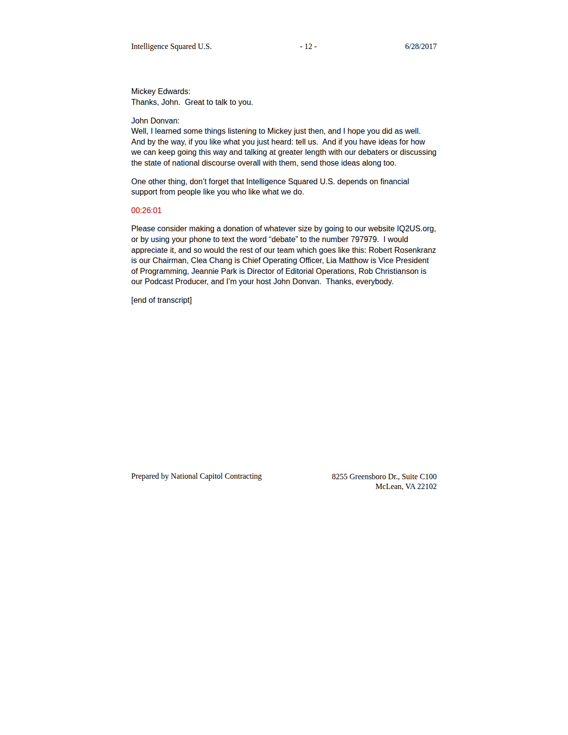Intelligence Squared U.S.
- 12 -
6/28/2017
Mickey Edwards:
Thanks, John. Great to talk to you.
John Donvan:
Well, I learned some things listening to Mickey just then, and I hope you did as well. And by the way, if you like what you just heard: tell us. And if you have ideas for how we can keep going this way and talking at greater length with our debaters or discussing the state of national discourse overall with them, send those ideas along too.
One other thing, don’t forget that Intelligence Squared U.S. depends on financial support from people like you who like what we do.
00:26:01
Please consider making a donation of whatever size by going to our website IQ2US.org, or by using your phone to text the word “debate” to the number 797979. I would appreciate it, and so would the rest of our team which goes like this: Robert Rosenkranz is our Chairman, Clea Chang is Chief Operating Officer, Lia Matthow is Vice President of Programming, Jeannie Park is Director of Editorial Operations, Rob Christianson is our Podcast Producer, and I’m your host John Donvan. Thanks, everybody.
[end of transcript]
Prepared by National Capitol Contracting
8255 Greensboro Dr., Suite C100
McLean, VA 22102